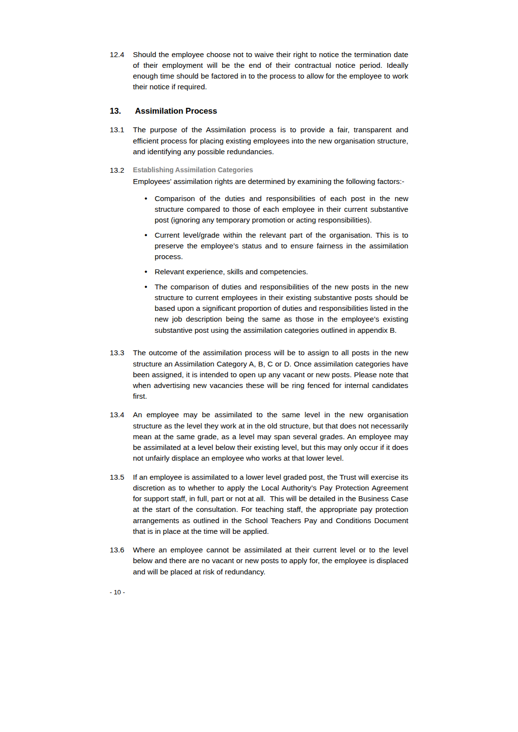12.4
Should the employee choose not to waive their right to notice the termination date of their employment will be the end of their contractual notice period. Ideally enough time should be factored in to the process to allow for the employee to work their notice if required.
13. Assimilation Process
13.1
The purpose of the Assimilation process is to provide a fair, transparent and efficient process for placing existing employees into the new organisation structure, and identifying any possible redundancies.
13.2
Establishing Assimilation Categories
Employees’ assimilation rights are determined by examining the following factors:-
Comparison of the duties and responsibilities of each post in the new structure compared to those of each employee in their current substantive post (ignoring any temporary promotion or acting responsibilities).
Current level/grade within the relevant part of the organisation. This is to preserve the employee’s status and to ensure fairness in the assimilation process.
Relevant experience, skills and competencies.
The comparison of duties and responsibilities of the new posts in the new structure to current employees in their existing substantive posts should be based upon a significant proportion of duties and responsibilities listed in the new job description being the same as those in the employee’s existing substantive post using the assimilation categories outlined in appendix B.
13.3
The outcome of the assimilation process will be to assign to all posts in the new structure an Assimilation Category A, B, C or D. Once assimilation categories have been assigned, it is intended to open up any vacant or new posts. Please note that when advertising new vacancies these will be ring fenced for internal candidates first.
13.4
An employee may be assimilated to the same level in the new organisation structure as the level they work at in the old structure, but that does not necessarily mean at the same grade, as a level may span several grades. An employee may be assimilated at a level below their existing level, but this may only occur if it does not unfairly displace an employee who works at that lower level.
13.5
If an employee is assimilated to a lower level graded post, the Trust will exercise its discretion as to whether to apply the Local Authority’s Pay Protection Agreement for support staff, in full, part or not at all. This will be detailed in the Business Case at the start of the consultation. For teaching staff, the appropriate pay protection arrangements as outlined in the School Teachers Pay and Conditions Document that is in place at the time will be applied.
13.6
Where an employee cannot be assimilated at their current level or to the level below and there are no vacant or new posts to apply for, the employee is displaced and will be placed at risk of redundancy.
- 10 -